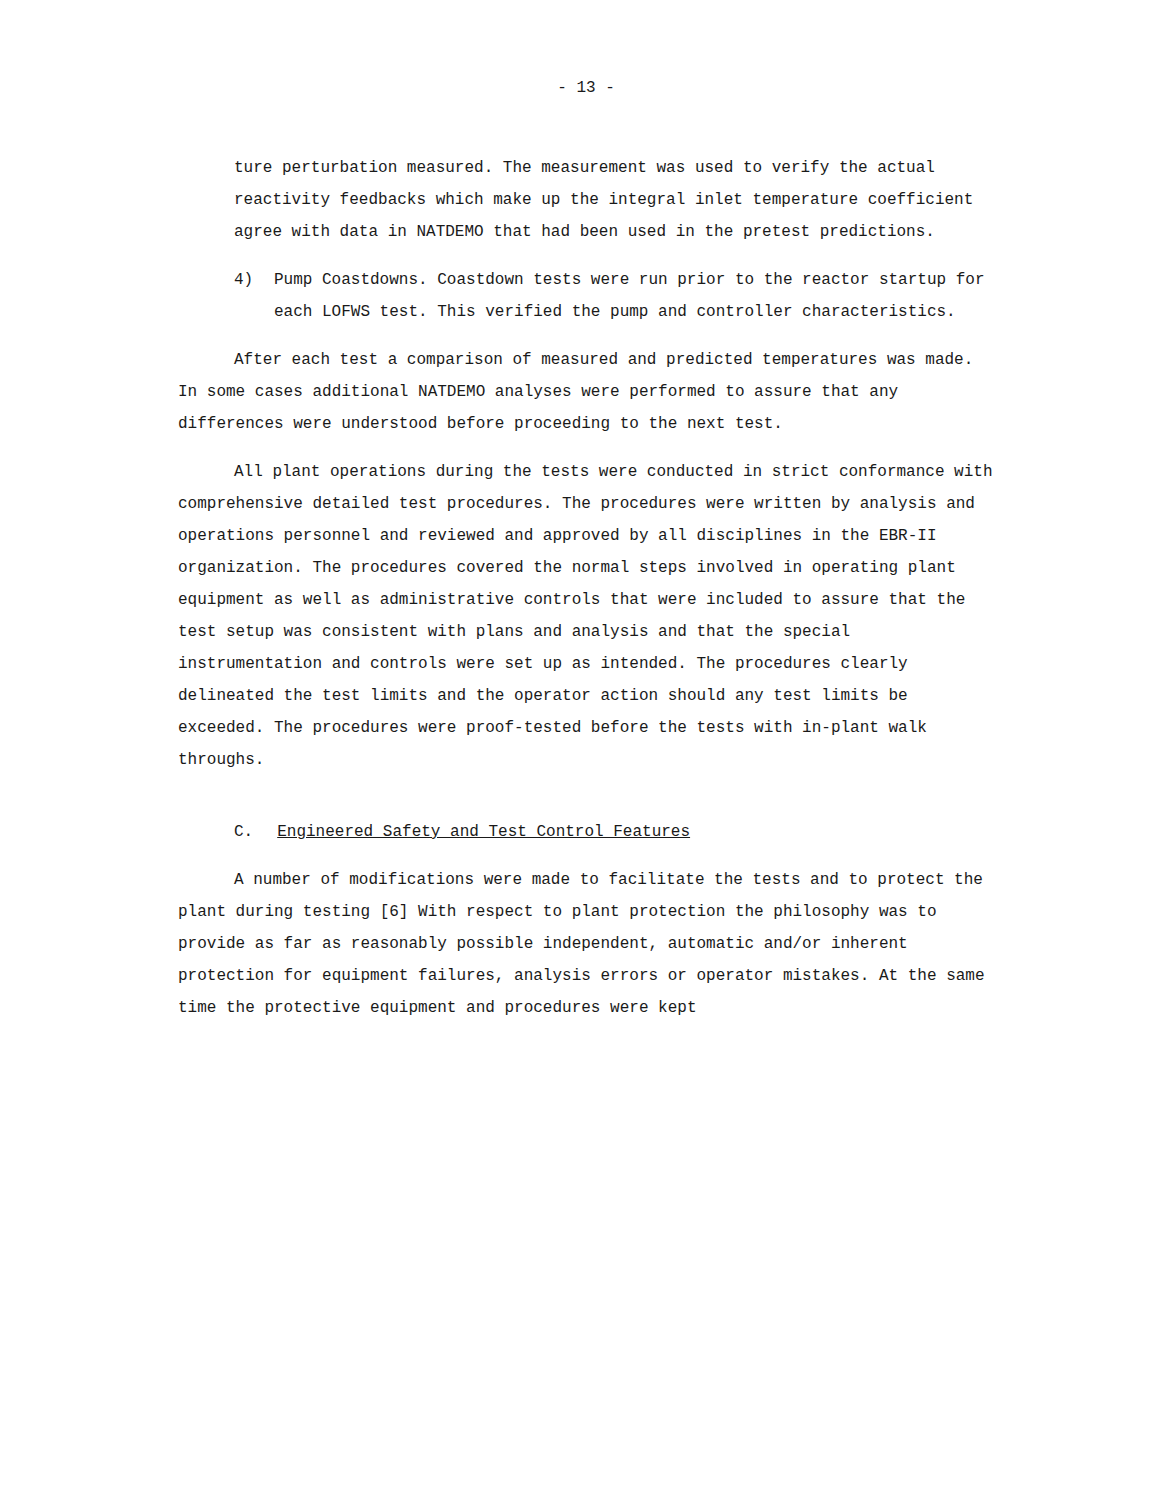- 13 -
ture perturbation measured. The measurement was used to verify the actual reactivity feedbacks which make up the integral inlet temperature coefficient agree with data in NATDEMO that had been used in the pretest predictions.
4)
Pump Coastdowns. Coastdown tests were run prior to the reactor startup for each LOFWS test. This verified the pump and controller characteristics.
After each test a comparison of measured and predicted temperatures was made. In some cases additional NATDEMO analyses were performed to assure that any differences were understood before proceeding to the next test.
All plant operations during the tests were conducted in strict conformance with comprehensive detailed test procedures. The procedures were written by analysis and operations personnel and reviewed and approved by all disciplines in the EBR-II organization. The procedures covered the normal steps involved in operating plant equipment as well as administrative controls that were included to assure that the test setup was consistent with plans and analysis and that the special instrumentation and controls were set up as intended. The procedures clearly delineated the test limits and the operator action should any test limits be exceeded. The procedures were proof-tested before the tests with in-plant walk throughs.
C. Engineered Safety and Test Control Features
A number of modifications were made to facilitate the tests and to protect the plant during testing [6] With respect to plant protection the philosophy was to provide as far as reasonably possible independent, automatic and/or inherent protection for equipment failures, analysis errors or operator mistakes. At the same time the protective equipment and procedures were kept